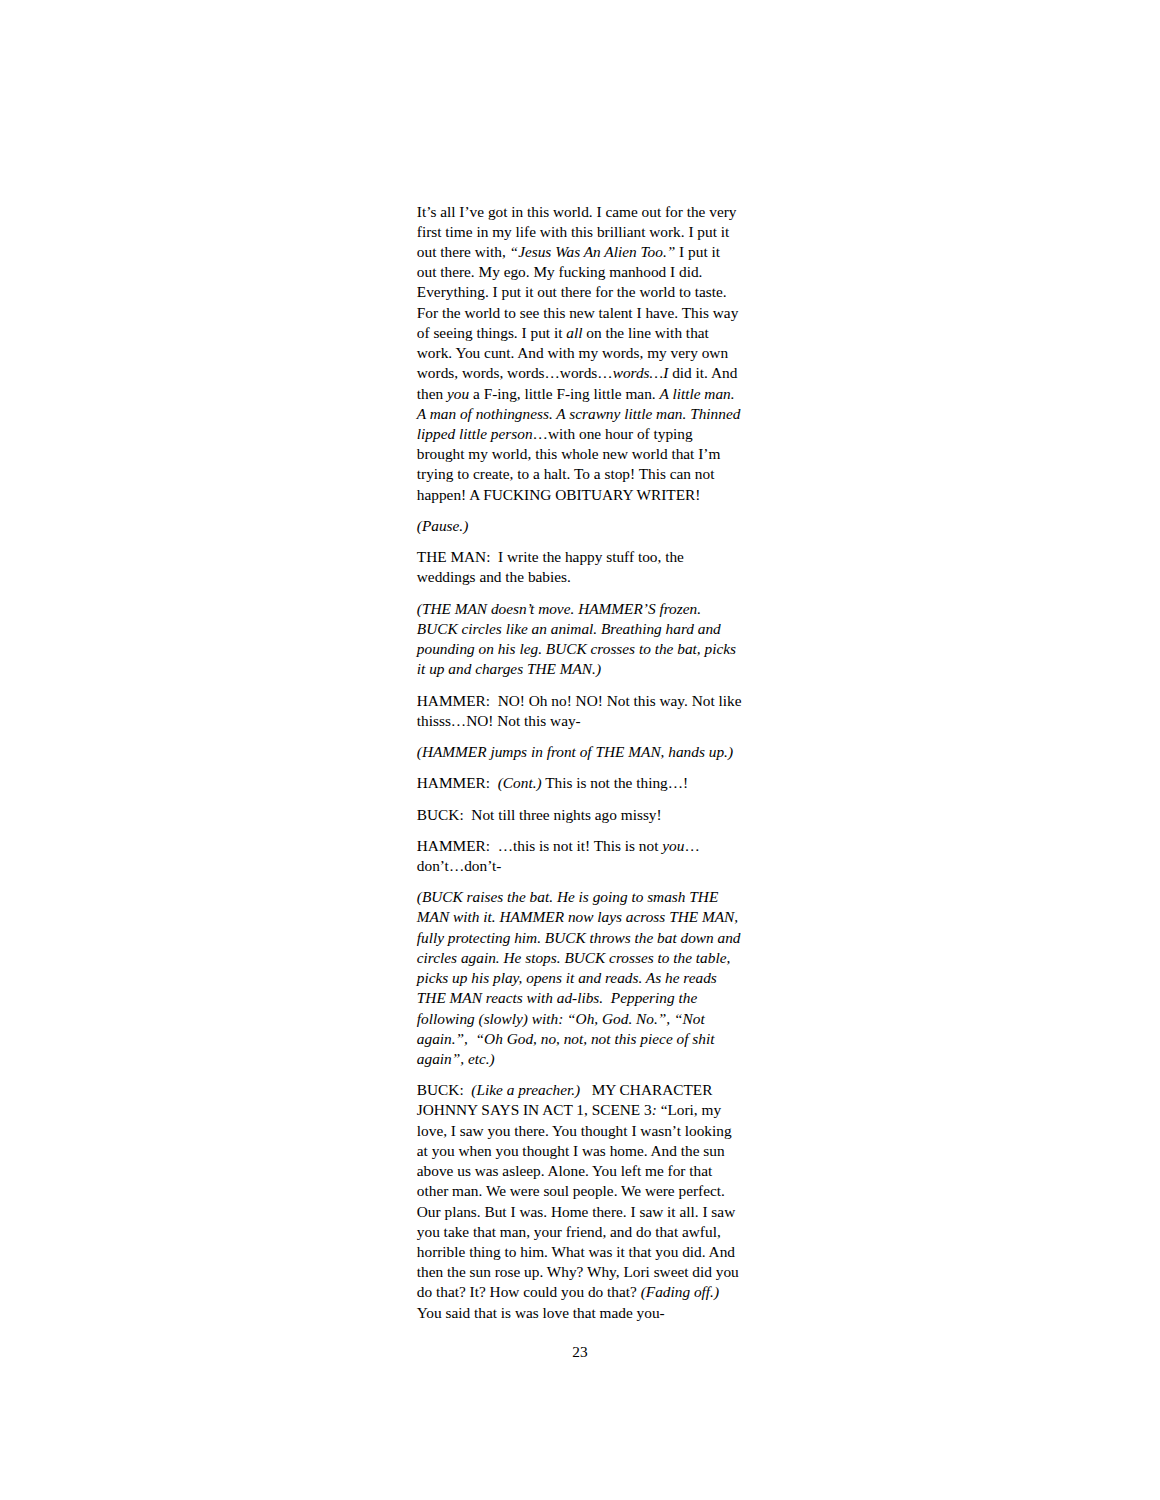It’s all I’ve got in this world. I came out for the very first time in my life with this brilliant work. I put it out there with, “Jesus Was An Alien Too.” I put it out there. My ego. My fucking manhood I did. Everything. I put it out there for the world to taste. For the world to see this new talent I have. This way of seeing things. I put it all on the line with that work. You cunt. And with my words, my very own words, words, words…words…words…I did it. And then you a F-ing, little F-ing little man. A little man. A man of nothingness. A scrawny little man. Thinned lipped little person…with one hour of typing brought my world, this whole new world that I’m trying to create, to a halt. To a stop! This can not happen! A FUCKING OBITUARY WRITER!
(Pause.)
THE MAN: I write the happy stuff too, the weddings and the babies.
(THE MAN doesn’t move. HAMMER’S frozen. BUCK circles like an animal. Breathing hard and pounding on his leg. BUCK crosses to the bat, picks it up and charges THE MAN.)
HAMMER: NO! Oh no! NO! Not this way. Not like thisss…NO! Not this way-
(HAMMER jumps in front of THE MAN, hands up.)
HAMMER: (Cont.) This is not the thing…!
BUCK: Not till three nights ago missy!
HAMMER: …this is not it! This is not you…don’t…don’t-
(BUCK raises the bat. He is going to smash THE MAN with it. HAMMER now lays across THE MAN, fully protecting him. BUCK throws the bat down and circles again. He stops. BUCK crosses to the table, picks up his play, opens it and reads. As he reads THE MAN reacts with ad-libs. Peppering the following (slowly) with: “Oh, God. No.”, “Not again.”, “Oh God, no, not, not this piece of shit again”, etc.)
BUCK: (Like a preacher.) MY CHARACTER JOHNNY SAYS IN ACT 1, SCENE 3: “Lori, my love, I saw you there. You thought I wasn’t looking at you when you thought I was home. And the sun above us was asleep. Alone. You left me for that other man. We were soul people. We were perfect. Our plans. But I was. Home there. I saw it all. I saw you take that man, your friend, and do that awful, horrible thing to him. What was it that you did. And then the sun rose up. Why? Why, Lori sweet did you do that? It? How could you do that? (Fading off.) You said that is was love that made you-
23